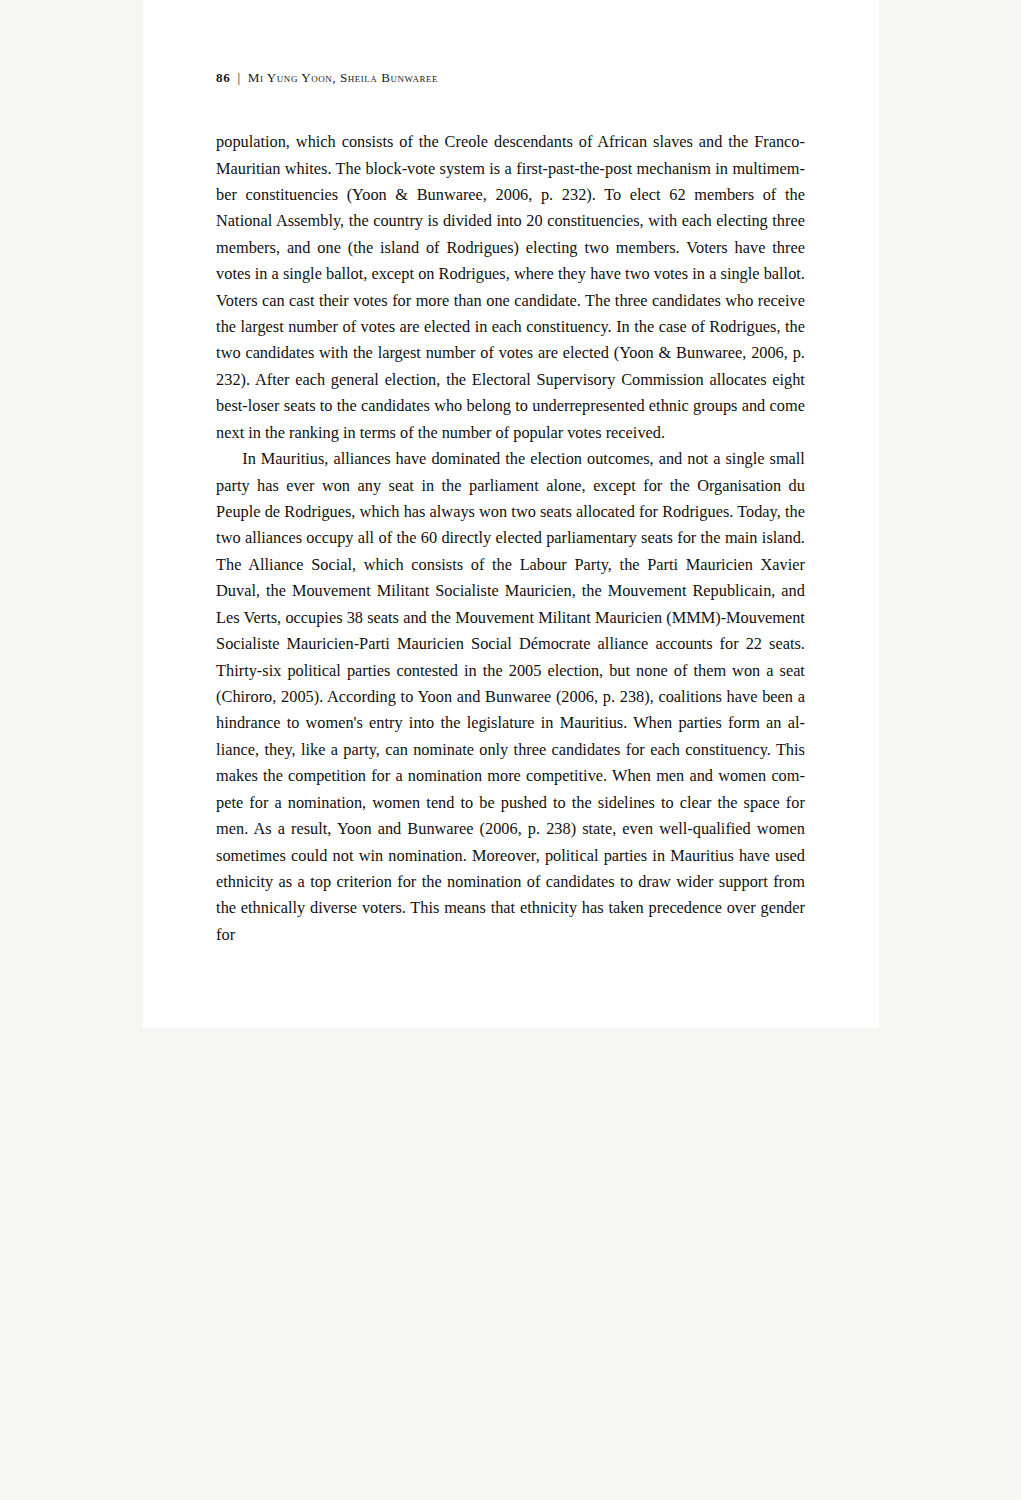86|Mi Yung Yoon, Sheila Bunwaree
population, which consists of the Creole descendants of African slaves and the Franco-Mauritian whites. The block-vote system is a first-past-the-post mechanism in multimember constituencies (Yoon & Bunwaree, 2006, p. 232). To elect 62 members of the National Assembly, the country is divided into 20 constituencies, with each electing three members, and one (the island of Rodrigues) electing two members. Voters have three votes in a single ballot, except on Rodrigues, where they have two votes in a single ballot. Voters can cast their votes for more than one candidate. The three candidates who receive the largest number of votes are elected in each constituency. In the case of Rodrigues, the two candidates with the largest number of votes are elected (Yoon & Bunwaree, 2006, p. 232). After each general election, the Electoral Supervisory Commission allocates eight best-loser seats to the candidates who belong to underrepresented ethnic groups and come next in the ranking in terms of the number of popular votes received.
In Mauritius, alliances have dominated the election outcomes, and not a single small party has ever won any seat in the parliament alone, except for the Organisation du Peuple de Rodrigues, which has always won two seats allocated for Rodrigues. Today, the two alliances occupy all of the 60 directly elected parliamentary seats for the main island. The Alliance Social, which consists of the Labour Party, the Parti Mauricien Xavier Duval, the Mouvement Militant Socialiste Mauricien, the Mouvement Republicain, and Les Verts, occupies 38 seats and the Mouvement Militant Mauricien (MMM)-Mouvement Socialiste Mauricien-Parti Mauricien Social Démocrate alliance accounts for 22 seats. Thirty-six political parties contested in the 2005 election, but none of them won a seat (Chiroro, 2005). According to Yoon and Bunwaree (2006, p. 238), coalitions have been a hindrance to women's entry into the legislature in Mauritius. When parties form an alliance, they, like a party, can nominate only three candidates for each constituency. This makes the competition for a nomination more competitive. When men and women compete for a nomination, women tend to be pushed to the sidelines to clear the space for men. As a result, Yoon and Bunwaree (2006, p. 238) state, even well-qualified women sometimes could not win nomination. Moreover, political parties in Mauritius have used ethnicity as a top criterion for the nomination of candidates to draw wider support from the ethnically diverse voters. This means that ethnicity has taken precedence over gender for